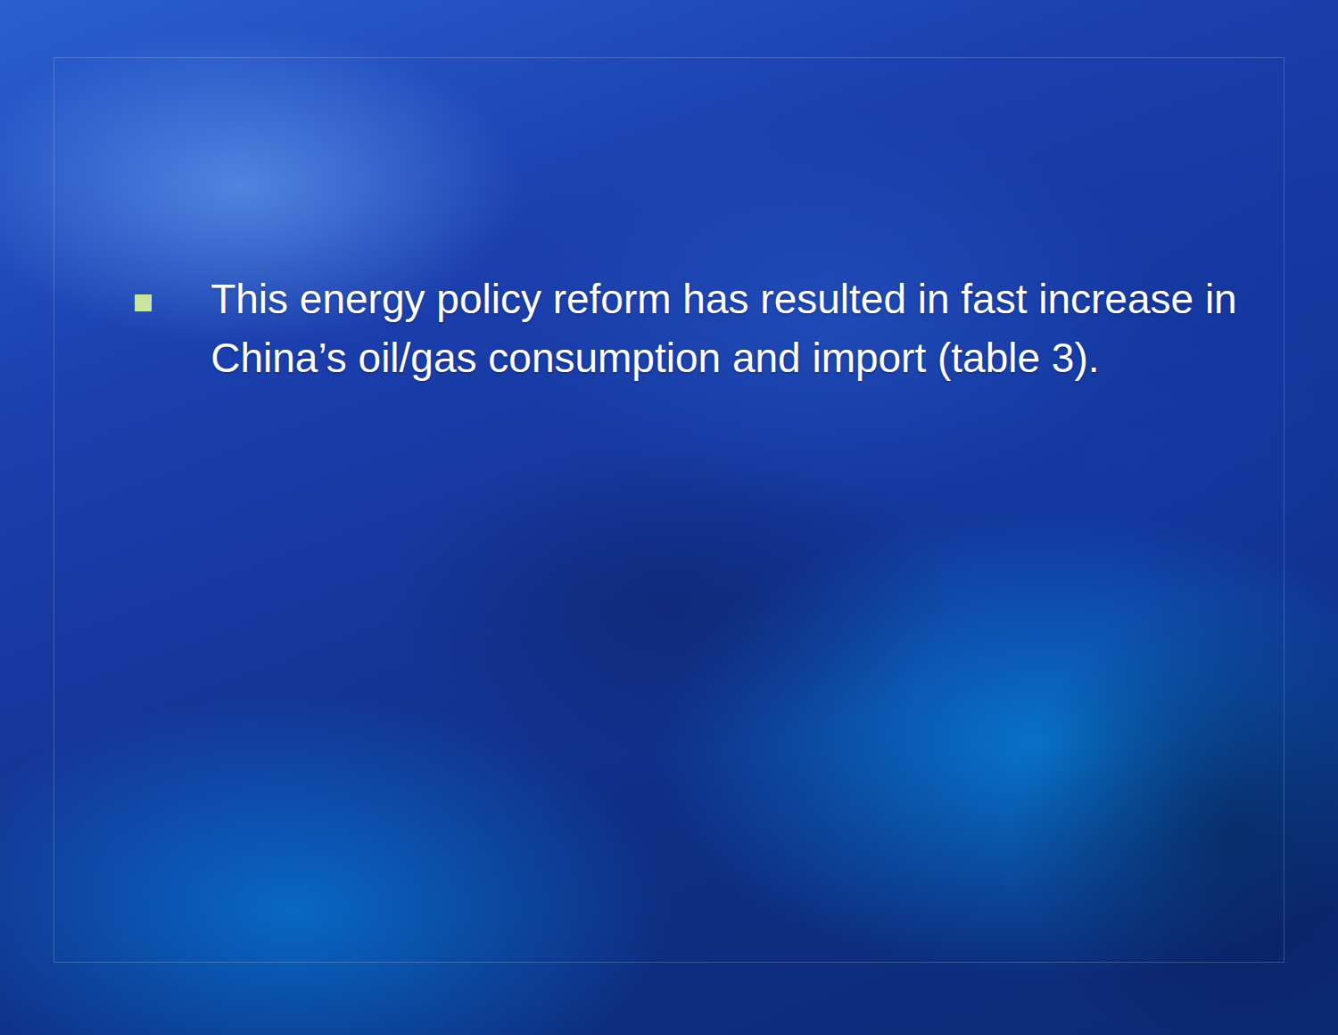This energy policy reform has resulted in fast increase in China’s oil/gas consumption and import (table 3).